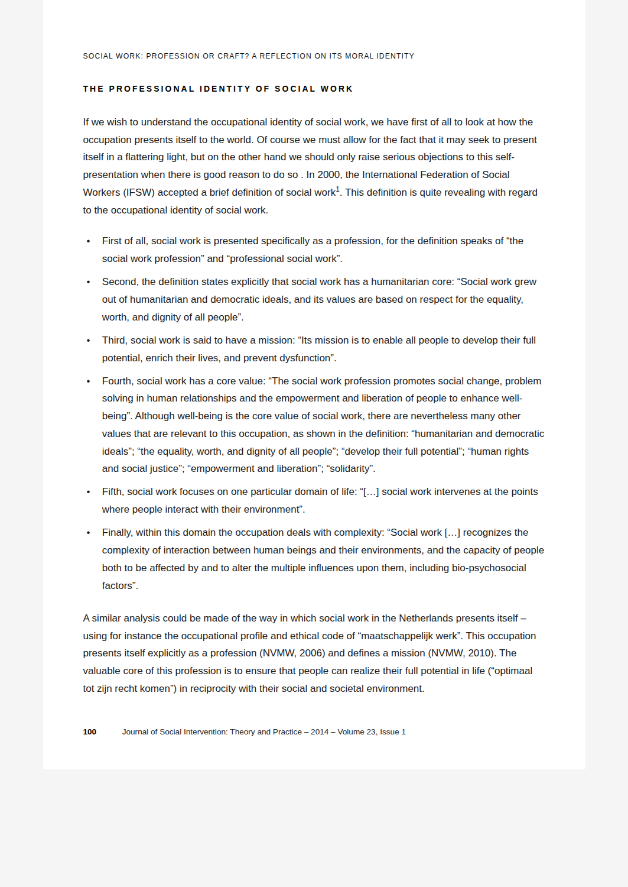Social Work: Profession or Craft? A Reflection on its Moral Identity
The Professional Identity of Social Work
If we wish to understand the occupational identity of social work, we have first of all to look at how the occupation presents itself to the world. Of course we must allow for the fact that it may seek to present itself in a flattering light, but on the other hand we should only raise serious objections to this self-presentation when there is good reason to do so . In 2000, the International Federation of Social Workers (IFSW) accepted a brief definition of social work1. This definition is quite revealing with regard to the occupational identity of social work.
First of all, social work is presented specifically as a profession, for the definition speaks of “the social work profession” and “professional social work”.
Second, the definition states explicitly that social work has a humanitarian core: “Social work grew out of humanitarian and democratic ideals, and its values are based on respect for the equality, worth, and dignity of all people”.
Third, social work is said to have a mission: “Its mission is to enable all people to develop their full potential, enrich their lives, and prevent dysfunction”.
Fourth, social work has a core value: “The social work profession promotes social change, problem solving in human relationships and the empowerment and liberation of people to enhance well-being”. Although well-being is the core value of social work, there are nevertheless many other values that are relevant to this occupation, as shown in the definition: “humanitarian and democratic ideals”; “the equality, worth, and dignity of all people”; “develop their full potential”; “human rights and social justice”; “empowerment and liberation”; “solidarity”.
Fifth, social work focuses on one particular domain of life: “[…] social work intervenes at the points where people interact with their environment”.
Finally, within this domain the occupation deals with complexity: “Social work […] recognizes the complexity of interaction between human beings and their environments, and the capacity of people both to be affected by and to alter the multiple influences upon them, including bio-psychosocial factors”.
A similar analysis could be made of the way in which social work in the Netherlands presents itself – using for instance the occupational profile and ethical code of “maatschappelijk werk”. This occupation presents itself explicitly as a profession (NVMW, 2006) and defines a mission (NVMW, 2010). The valuable core of this profession is to ensure that people can realize their full potential in life (“optimaal tot zijn recht komen”) in reciprocity with their social and societal environment.
100 Journal of Social Intervention: Theory and Practice – 2014 – Volume 23, Issue 1